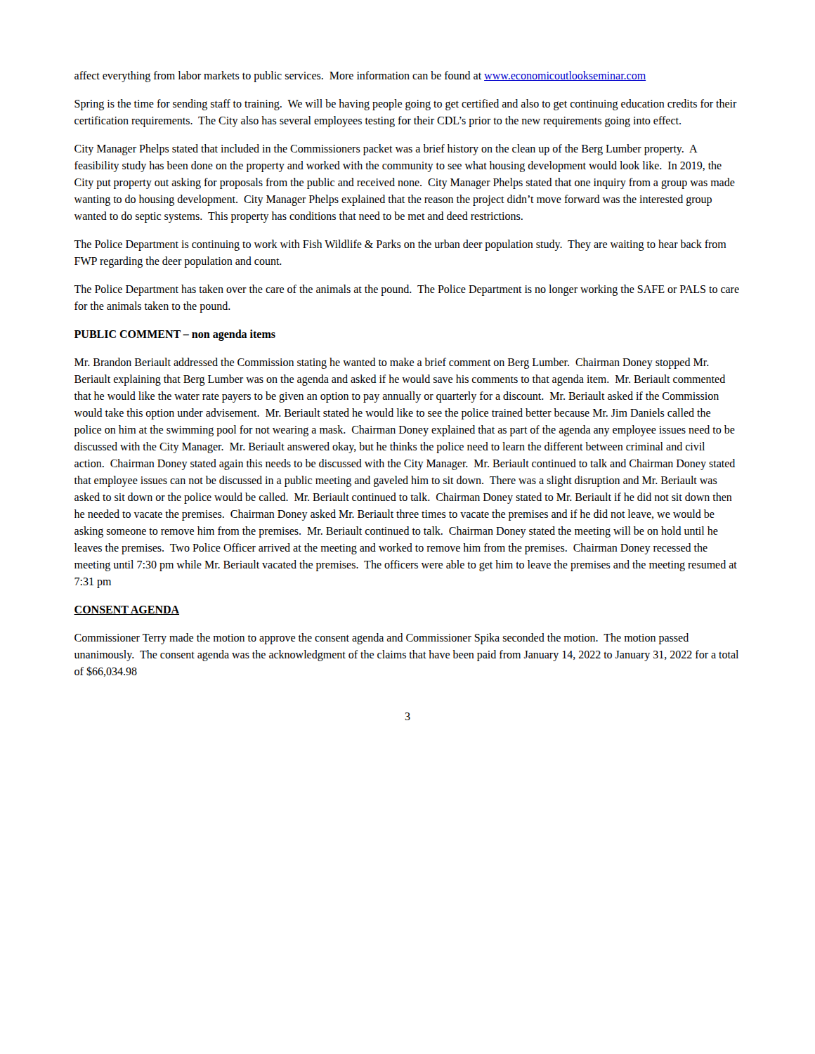affect everything from labor markets to public services. More information can be found at www.economicoutlookseminar.com
Spring is the time for sending staff to training. We will be having people going to get certified and also to get continuing education credits for their certification requirements. The City also has several employees testing for their CDL’s prior to the new requirements going into effect.
City Manager Phelps stated that included in the Commissioners packet was a brief history on the clean up of the Berg Lumber property. A feasibility study has been done on the property and worked with the community to see what housing development would look like. In 2019, the City put property out asking for proposals from the public and received none. City Manager Phelps stated that one inquiry from a group was made wanting to do housing development. City Manager Phelps explained that the reason the project didn’t move forward was the interested group wanted to do septic systems. This property has conditions that need to be met and deed restrictions.
The Police Department is continuing to work with Fish Wildlife & Parks on the urban deer population study. They are waiting to hear back from FWP regarding the deer population and count.
The Police Department has taken over the care of the animals at the pound. The Police Department is no longer working the SAFE or PALS to care for the animals taken to the pound.
PUBLIC COMMENT – non agenda items
Mr. Brandon Beriault addressed the Commission stating he wanted to make a brief comment on Berg Lumber. Chairman Doney stopped Mr. Beriault explaining that Berg Lumber was on the agenda and asked if he would save his comments to that agenda item. Mr. Beriault commented that he would like the water rate payers to be given an option to pay annually or quarterly for a discount. Mr. Beriault asked if the Commission would take this option under advisement. Mr. Beriault stated he would like to see the police trained better because Mr. Jim Daniels called the police on him at the swimming pool for not wearing a mask. Chairman Doney explained that as part of the agenda any employee issues need to be discussed with the City Manager. Mr. Beriault answered okay, but he thinks the police need to learn the different between criminal and civil action. Chairman Doney stated again this needs to be discussed with the City Manager. Mr. Beriault continued to talk and Chairman Doney stated that employee issues can not be discussed in a public meeting and gaveled him to sit down. There was a slight disruption and Mr. Beriault was asked to sit down or the police would be called. Mr. Beriault continued to talk. Chairman Doney stated to Mr. Beriault if he did not sit down then he needed to vacate the premises. Chairman Doney asked Mr. Beriault three times to vacate the premises and if he did not leave, we would be asking someone to remove him from the premises. Mr. Beriault continued to talk. Chairman Doney stated the meeting will be on hold until he leaves the premises. Two Police Officer arrived at the meeting and worked to remove him from the premises. Chairman Doney recessed the meeting until 7:30 pm while Mr. Beriault vacated the premises. The officers were able to get him to leave the premises and the meeting resumed at 7:31 pm
CONSENT AGENDA
Commissioner Terry made the motion to approve the consent agenda and Commissioner Spika seconded the motion. The motion passed unanimously. The consent agenda was the acknowledgment of the claims that have been paid from January 14, 2022 to January 31, 2022 for a total of $66,034.98
3